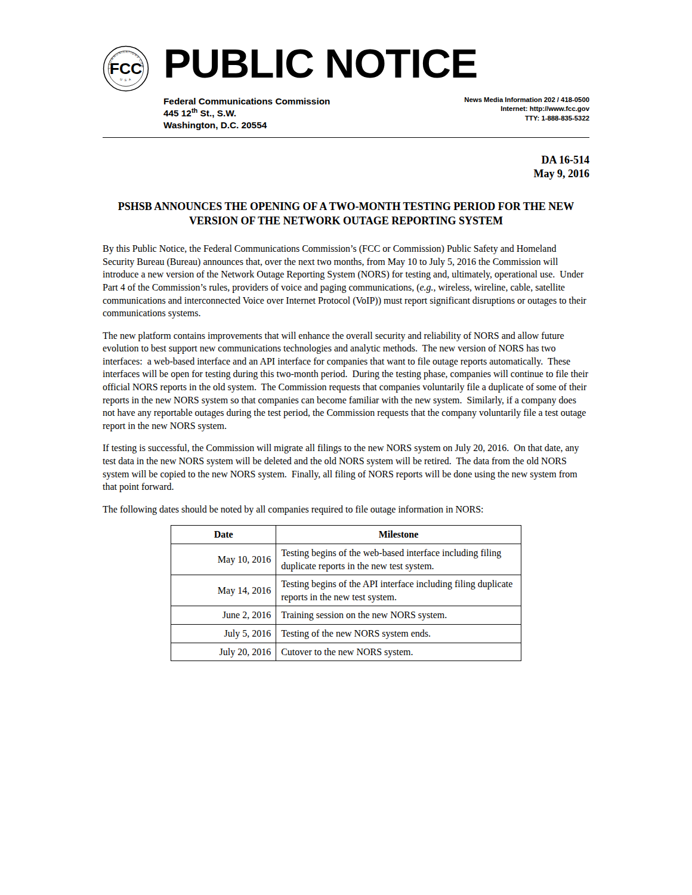FCC FEDERAL COMMUNICATIONS COMMISSION U S A
PUBLIC NOTICE
Federal Communications Commission
445 12th St., S.W.
Washington, D.C. 20554
News Media Information 202 / 418-0500
Internet: http://www.fcc.gov
TTY: 1-888-835-5322
DA 16-514
May 9, 2016
PSHSB Announces the Opening of a Two-Month Testing Period for the New Version of the Network Outage Reporting System
By this Public Notice, the Federal Communications Commission’s (FCC or Commission) Public Safety and Homeland Security Bureau (Bureau) announces that, over the next two months, from May 10 to July 5, 2016 the Commission will introduce a new version of the Network Outage Reporting System (NORS) for testing and, ultimately, operational use. Under Part 4 of the Commission’s rules, providers of voice and paging communications, (e.g., wireless, wireline, cable, satellite communications and interconnected Voice over Internet Protocol (VoIP)) must report significant disruptions or outages to their communications systems.
The new platform contains improvements that will enhance the overall security and reliability of NORS and allow future evolution to best support new communications technologies and analytic methods. The new version of NORS has two interfaces: a web-based interface and an API interface for companies that want to file outage reports automatically. These interfaces will be open for testing during this two-month period. During the testing phase, companies will continue to file their official NORS reports in the old system. The Commission requests that companies voluntarily file a duplicate of some of their reports in the new NORS system so that companies can become familiar with the new system. Similarly, if a company does not have any reportable outages during the test period, the Commission requests that the company voluntarily file a test outage report in the new NORS system.
If testing is successful, the Commission will migrate all filings to the new NORS system on July 20, 2016. On that date, any test data in the new NORS system will be deleted and the old NORS system will be retired. The data from the old NORS system will be copied to the new NORS system. Finally, all filing of NORS reports will be done using the new system from that point forward.
The following dates should be noted by all companies required to file outage information in NORS:
| Date | Milestone |
| --- | --- |
| May 10, 2016 | Testing begins of the web-based interface including filing duplicate reports in the new test system. |
| May 14, 2016 | Testing begins of the API interface including filing duplicate reports in the new test system. |
| June 2, 2016 | Training session on the new NORS system. |
| July 5, 2016 | Testing of the new NORS system ends. |
| July 20, 2016 | Cutover to the new NORS system. |